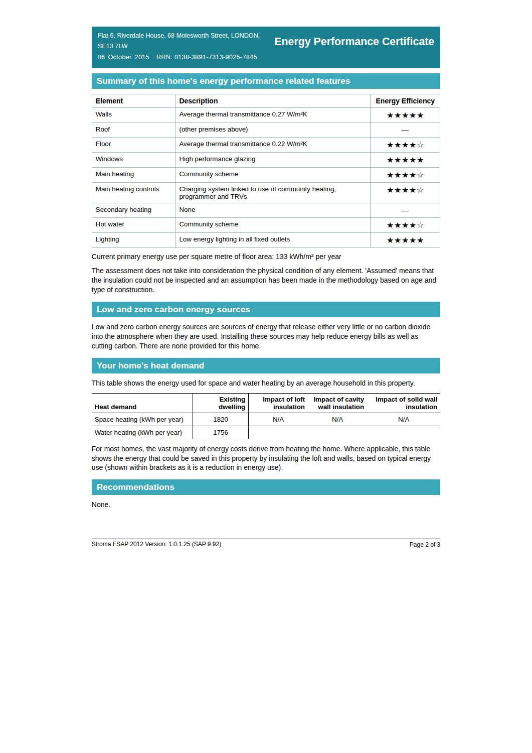Flat 6, Riverdale House, 68 Molesworth Street, LONDON, SE13 7LW 06 October 2015 RRN: 0138-3891-7313-9025-7845
Energy Performance Certificate
Summary of this home's energy performance related features
| Element | Description | Energy Efficiency |
| --- | --- | --- |
| Walls | Average thermal transmittance 0.27 W/m²K | ★★★★★ |
| Roof | (other premises above) | — |
| Floor | Average thermal transmittance 0.22 W/m²K | ★★★★☆ |
| Windows | High performance glazing | ★★★★★ |
| Main heating | Community scheme | ★★★★☆ |
| Main heating controls | Charging system linked to use of community heating, programmer and TRVs | ★★★★☆ |
| Secondary heating | None | — |
| Hot water | Community scheme | ★★★★☆ |
| Lighting | Low energy lighting in all fixed outlets | ★★★★★ |
Current primary energy use per square metre of floor area: 133 kWh/m² per year
The assessment does not take into consideration the physical condition of any element. 'Assumed' means that the insulation could not be inspected and an assumption has been made in the methodology based on age and type of construction.
Low and zero carbon energy sources
Low and zero carbon energy sources are sources of energy that release either very little or no carbon dioxide into the atmosphere when they are used. Installing these sources may help reduce energy bills as well as cutting carbon. There are none provided for this home.
Your home's heat demand
This table shows the energy used for space and water heating by an average household in this property.
| Heat demand | Existing dwelling | Impact of loft insulation | Impact of cavity wall insulation | Impact of solid wall insulation |
| --- | --- | --- | --- | --- |
| Space heating (kWh per year) | 1820 | N/A | N/A | N/A |
| Water heating (kWh per year) | 1756 | | | |
For most homes, the vast majority of energy costs derive from heating the home. Where applicable, this table shows the energy that could be saved in this property by insulating the loft and walls, based on typical energy use (shown within brackets as it is a reduction in energy use).
Recommendations
None.
Stroma FSAP 2012 Version: 1.0.1.25 (SAP 9.92)
Page 2 of 3